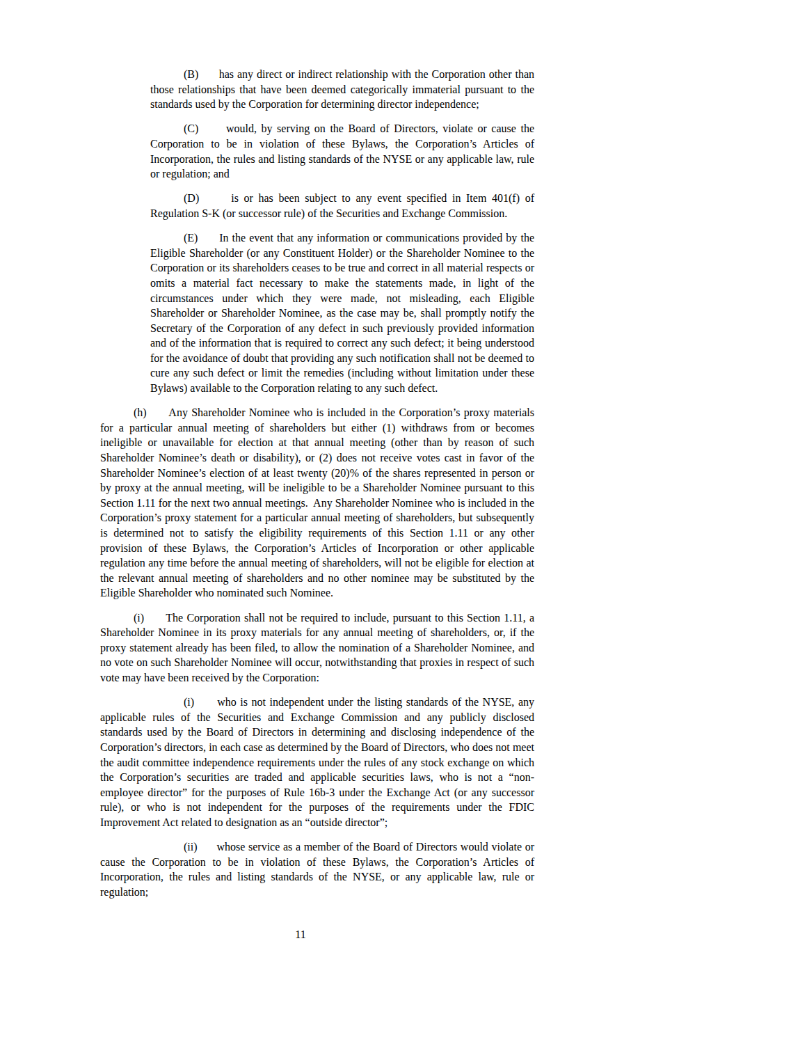(B) has any direct or indirect relationship with the Corporation other than those relationships that have been deemed categorically immaterial pursuant to the standards used by the Corporation for determining director independence;
(C) would, by serving on the Board of Directors, violate or cause the Corporation to be in violation of these Bylaws, the Corporation’s Articles of Incorporation, the rules and listing standards of the NYSE or any applicable law, rule or regulation; and
(D) is or has been subject to any event specified in Item 401(f) of Regulation S-K (or successor rule) of the Securities and Exchange Commission.
(E) In the event that any information or communications provided by the Eligible Shareholder (or any Constituent Holder) or the Shareholder Nominee to the Corporation or its shareholders ceases to be true and correct in all material respects or omits a material fact necessary to make the statements made, in light of the circumstances under which they were made, not misleading, each Eligible Shareholder or Shareholder Nominee, as the case may be, shall promptly notify the Secretary of the Corporation of any defect in such previously provided information and of the information that is required to correct any such defect; it being understood for the avoidance of doubt that providing any such notification shall not be deemed to cure any such defect or limit the remedies (including without limitation under these Bylaws) available to the Corporation relating to any such defect.
(h) Any Shareholder Nominee who is included in the Corporation’s proxy materials for a particular annual meeting of shareholders but either (1) withdraws from or becomes ineligible or unavailable for election at that annual meeting (other than by reason of such Shareholder Nominee’s death or disability), or (2) does not receive votes cast in favor of the Shareholder Nominee’s election of at least twenty (20)% of the shares represented in person or by proxy at the annual meeting, will be ineligible to be a Shareholder Nominee pursuant to this Section 1.11 for the next two annual meetings. Any Shareholder Nominee who is included in the Corporation’s proxy statement for a particular annual meeting of shareholders, but subsequently is determined not to satisfy the eligibility requirements of this Section 1.11 or any other provision of these Bylaws, the Corporation’s Articles of Incorporation or other applicable regulation any time before the annual meeting of shareholders, will not be eligible for election at the relevant annual meeting of shareholders and no other nominee may be substituted by the Eligible Shareholder who nominated such Nominee.
(i) The Corporation shall not be required to include, pursuant to this Section 1.11, a Shareholder Nominee in its proxy materials for any annual meeting of shareholders, or, if the proxy statement already has been filed, to allow the nomination of a Shareholder Nominee, and no vote on such Shareholder Nominee will occur, notwithstanding that proxies in respect of such vote may have been received by the Corporation:
(i) who is not independent under the listing standards of the NYSE, any applicable rules of the Securities and Exchange Commission and any publicly disclosed standards used by the Board of Directors in determining and disclosing independence of the Corporation’s directors, in each case as determined by the Board of Directors, who does not meet the audit committee independence requirements under the rules of any stock exchange on which the Corporation’s securities are traded and applicable securities laws, who is not a “non-employee director” for the purposes of Rule 16b-3 under the Exchange Act (or any successor rule), or who is not independent for the purposes of the requirements under the FDIC Improvement Act related to designation as an “outside director”;
(ii) whose service as a member of the Board of Directors would violate or cause the Corporation to be in violation of these Bylaws, the Corporation’s Articles of Incorporation, the rules and listing standards of the NYSE, or any applicable law, rule or regulation;
11